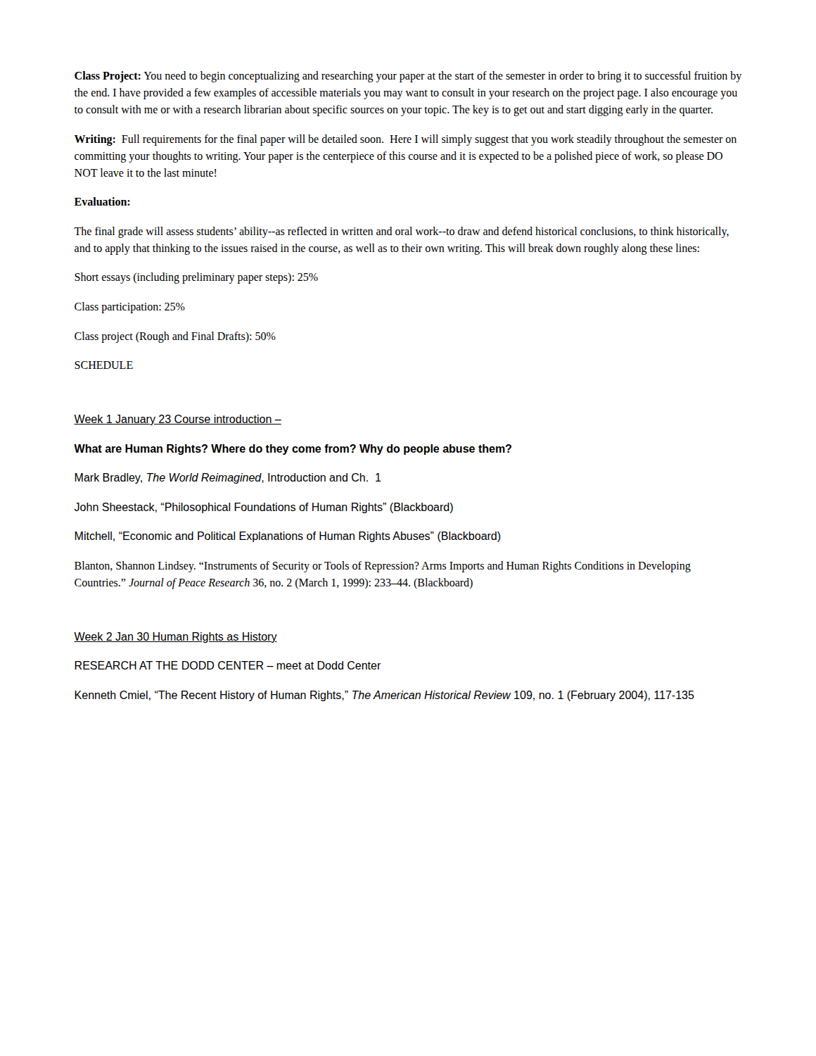Class Project: You need to begin conceptualizing and researching your paper at the start of the semester in order to bring it to successful fruition by the end. I have provided a few examples of accessible materials you may want to consult in your research on the project page. I also encourage you to consult with me or with a research librarian about specific sources on your topic. The key is to get out and start digging early in the quarter.
Writing: Full requirements for the final paper will be detailed soon. Here I will simply suggest that you work steadily throughout the semester on committing your thoughts to writing. Your paper is the centerpiece of this course and it is expected to be a polished piece of work, so please DO NOT leave it to the last minute!
Evaluation:
The final grade will assess students’ ability--as reflected in written and oral work--to draw and defend historical conclusions, to think historically, and to apply that thinking to the issues raised in the course, as well as to their own writing. This will break down roughly along these lines:
Short essays (including preliminary paper steps): 25%
Class participation: 25%
Class project (Rough and Final Drafts): 50%
SCHEDULE
Week 1 January 23 Course introduction –
What are Human Rights? Where do they come from? Why do people abuse them?
Mark Bradley, The World Reimagined, Introduction and Ch. 1
John Sheestack, “Philosophical Foundations of Human Rights” (Blackboard)
Mitchell, “Economic and Political Explanations of Human Rights Abuses” (Blackboard)
Blanton, Shannon Lindsey. “Instruments of Security or Tools of Repression? Arms Imports and Human Rights Conditions in Developing Countries.” Journal of Peace Research 36, no. 2 (March 1, 1999): 233–44. (Blackboard)
Week 2 Jan 30 Human Rights as History
RESEARCH AT THE DODD CENTER – meet at Dodd Center
Kenneth Cmiel, “The Recent History of Human Rights,” The American Historical Review 109, no. 1 (February 2004), 117-135